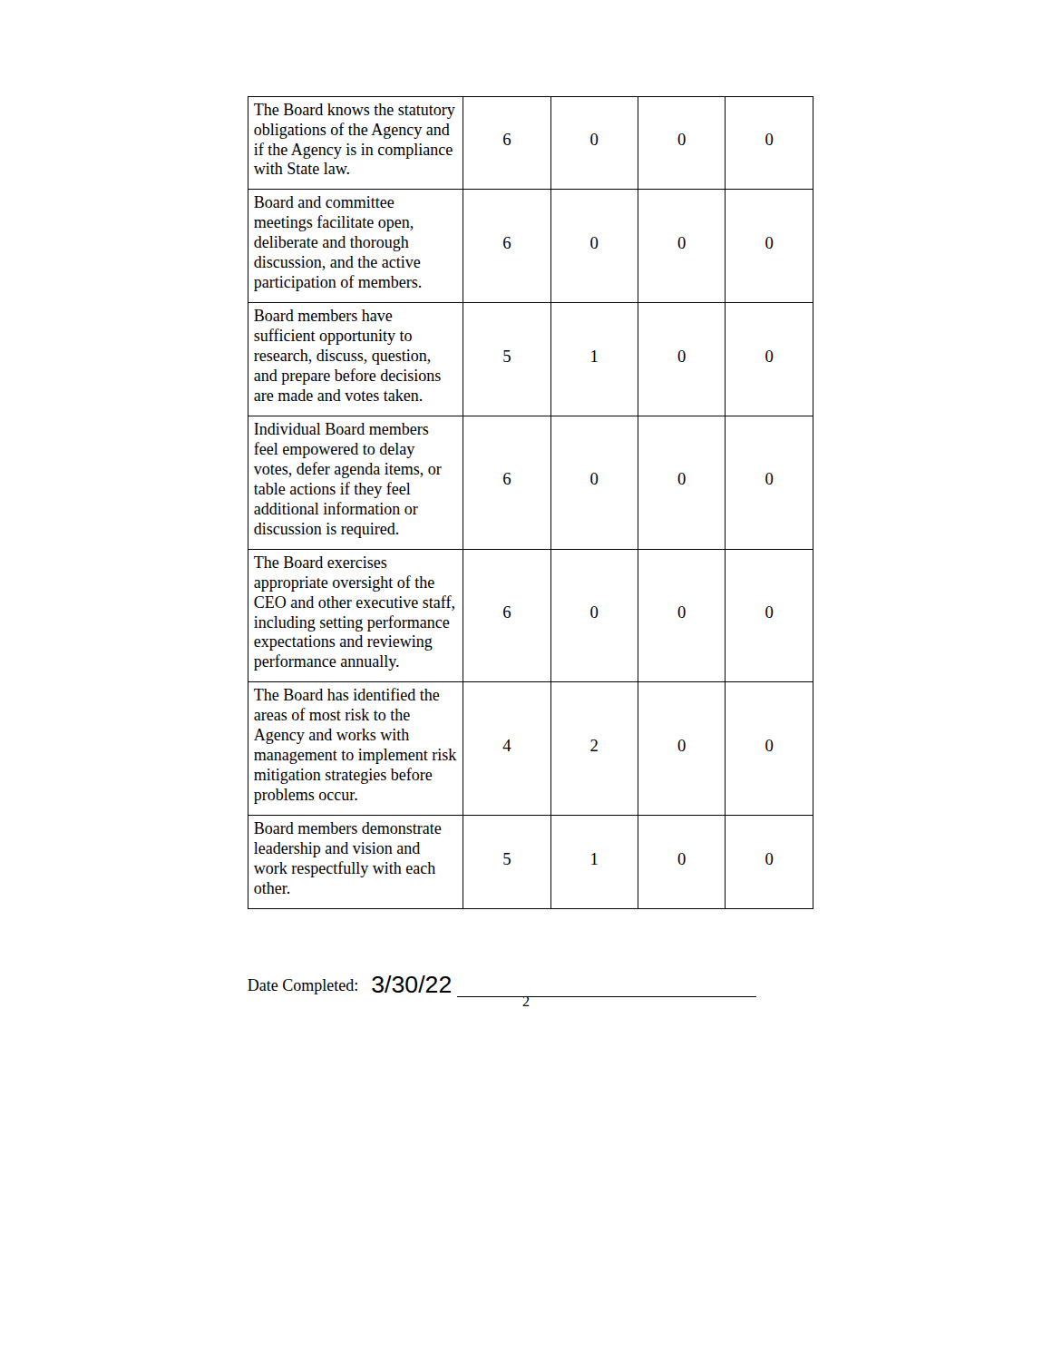| The Board knows the statutory obligations of the Agency and if the Agency is in compliance with State law. | 6 | 0 | 0 | 0 |
| Board and committee meetings facilitate open, deliberate and thorough discussion, and the active participation of members. | 6 | 0 | 0 | 0 |
| Board members have sufficient opportunity to research, discuss, question, and prepare before decisions are made and votes taken. | 5 | 1 | 0 | 0 |
| Individual Board members feel empowered to delay votes, defer agenda items, or table actions if they feel additional information or discussion is required. | 6 | 0 | 0 | 0 |
| The Board exercises appropriate oversight of the CEO and other executive staff, including setting performance expectations and reviewing performance annually. | 6 | 0 | 0 | 0 |
| The Board has identified the areas of most risk to the Agency and works with management to implement risk mitigation strategies before problems occur. | 4 | 2 | 0 | 0 |
| Board members demonstrate leadership and vision and work respectfully with each other. | 5 | 1 | 0 | 0 |
Date Completed: 3/30/22
2